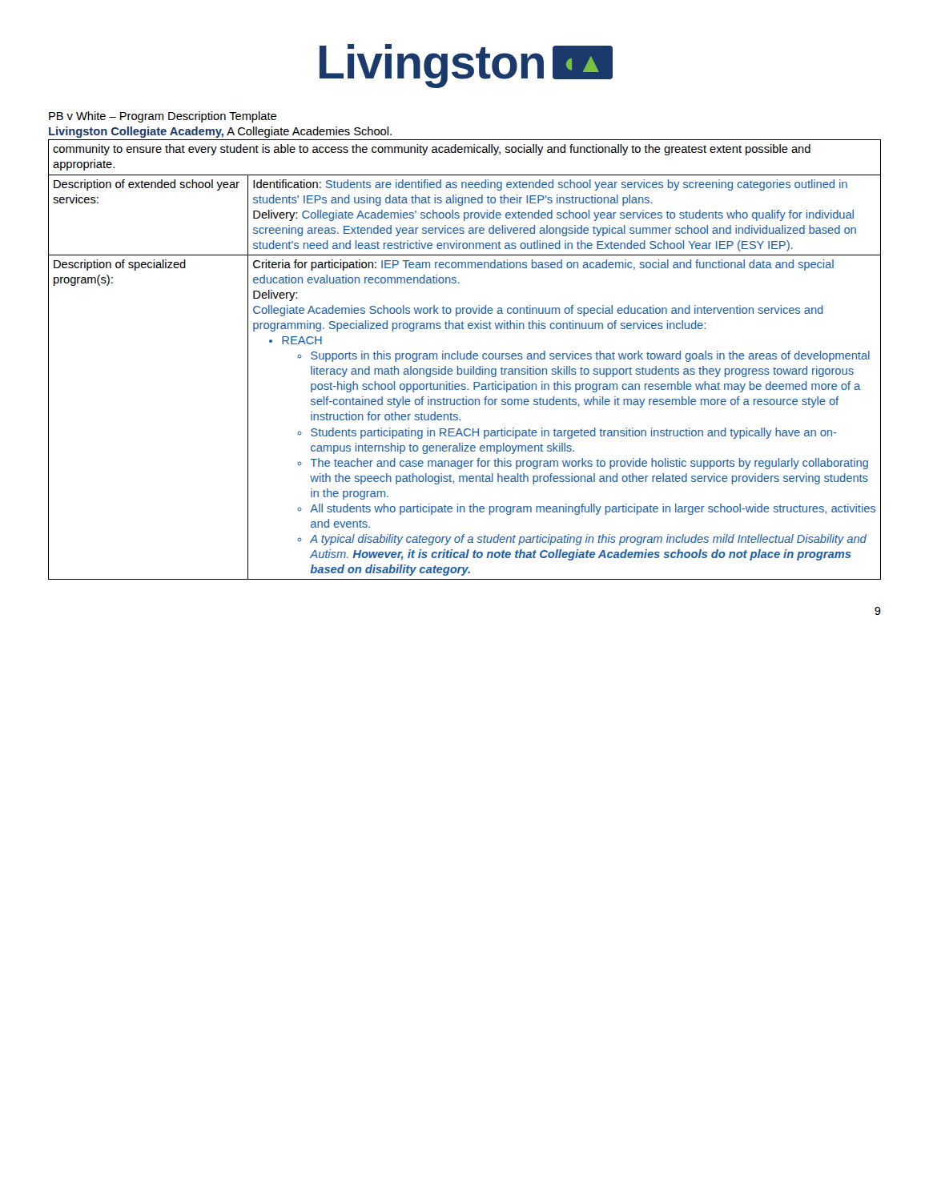Livingston◖▲
PB v White – Program Description Template
Livingston Collegiate Academy, A Collegiate Academies School.
| community to ensure that every student is able to access the community academically, socially and functionally to the greatest extent possible and appropriate. |
| Description of extended school year services: | Identification: Students are identified as needing extended school year services by screening categories outlined in students' IEPs and using data that is aligned to their IEP's instructional plans. Delivery: Collegiate Academies' schools provide extended school year services to students who qualify for individual screening areas. Extended year services are delivered alongside typical summer school and individualized based on student's need and least restrictive environment as outlined in the Extended School Year IEP (ESY IEP). |
| Description of specialized program(s): | Criteria for participation: IEP Team recommendations based on academic, social and functional data and special education evaluation recommendations. Delivery: Collegiate Academies Schools work to provide a continuum of special education and intervention services and programming. Specialized programs that exist within this continuum of services include: REACH Supports in this program include courses and services that work toward goals in the areas of developmental literacy and math alongside building transition skills to support students as they progress toward rigorous post-high school opportunities. Participation in this program can resemble what may be deemed more of a self-contained style of instruction for some students, while it may resemble more of a resource style of instruction for other students. Students participating in REACH participate in targeted transition instruction and typically have an on-campus internship to generalize employment skills. The teacher and case manager for this program works to provide holistic supports by regularly collaborating with the speech pathologist, mental health professional and other related service providers serving students in the program. All students who participate in the program meaningfully participate in larger school-wide structures, activities and events. A typical disability category of a student participating in this program includes mild Intellectual Disability and Autism. However, it is critical to note that Collegiate Academies schools do not place in programs based on disability category. |
9